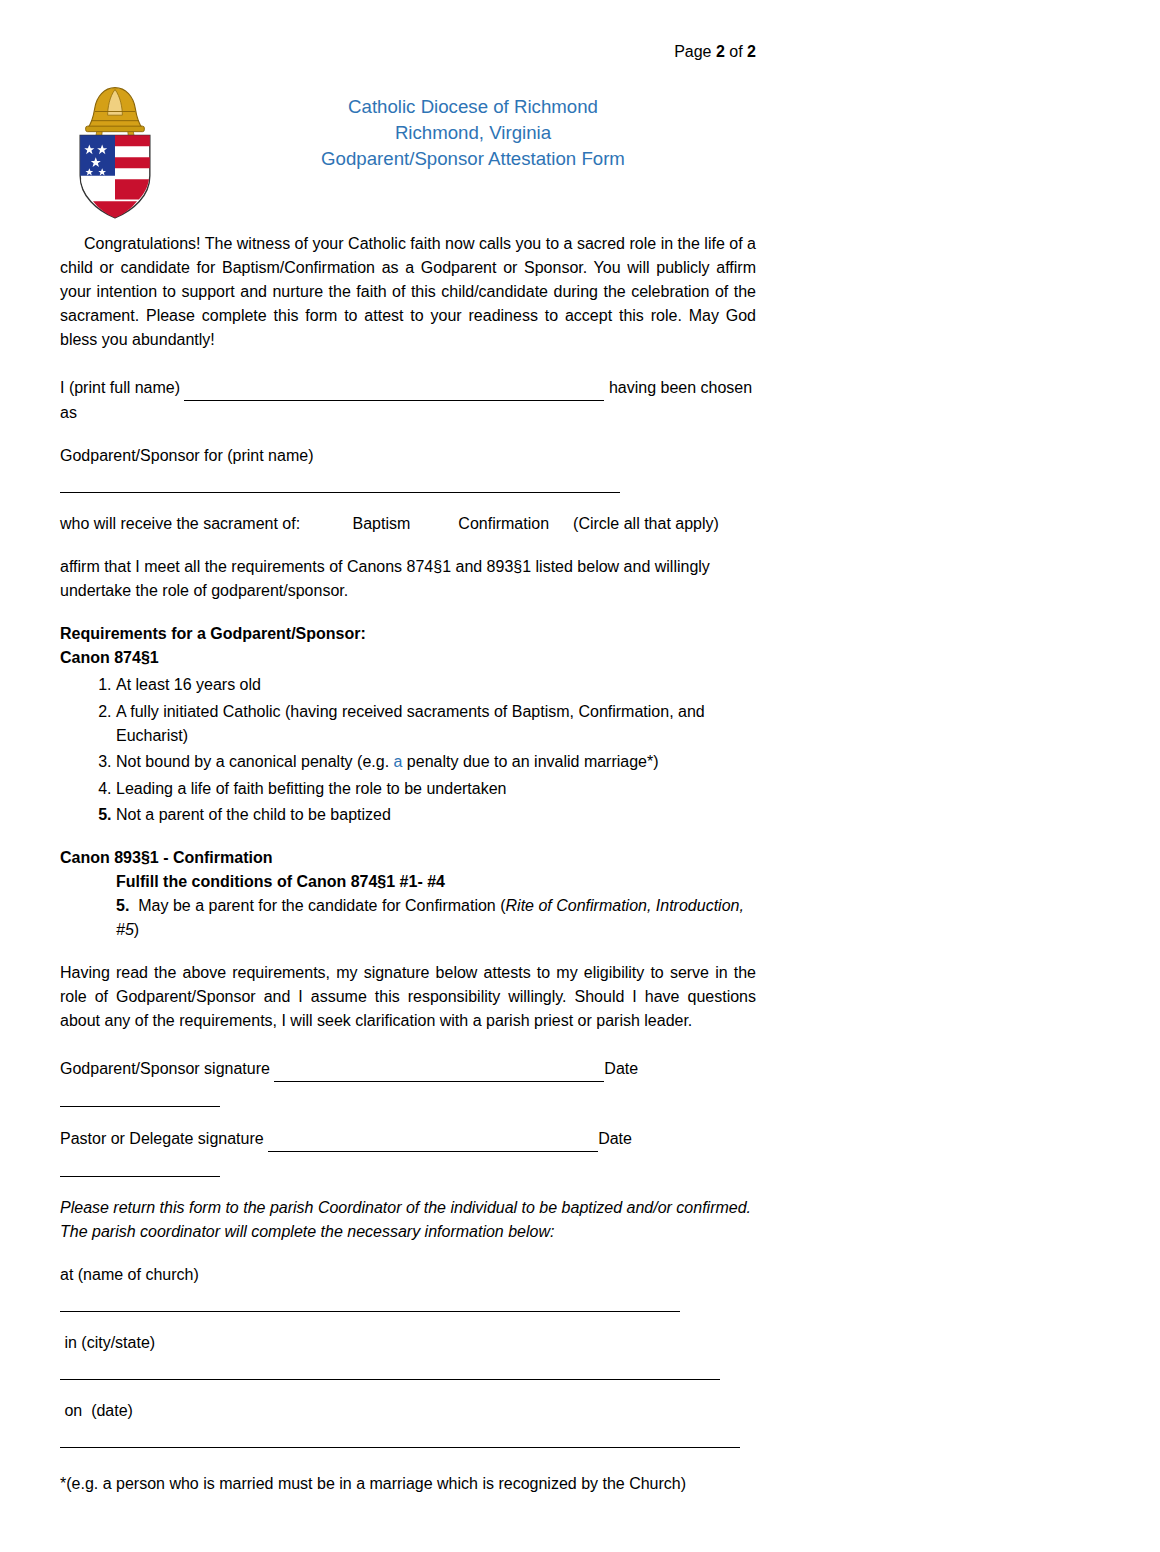Page 2 of 2
Catholic Diocese of Richmond
Richmond, Virginia
Godparent/Sponsor Attestation Form
Congratulations! The witness of your Catholic faith now calls you to a sacred role in the life of a child or candidate for Baptism/Confirmation as a Godparent or Sponsor. You will publicly affirm your intention to support and nurture the faith of this child/candidate during the celebration of the sacrament. Please complete this form to attest to your readiness to accept this role. May God bless you abundantly!
I (print full name) having been chosen as
Godparent/Sponsor for (print name)
who will receive the sacrament of: Baptism Confirmation (Circle all that apply)
affirm that I meet all the requirements of Canons 874§1 and 893§1 listed below and willingly undertake the role of godparent/sponsor.
Requirements for a Godparent/Sponsor:
Canon 874§1
At least 16 years old
A fully initiated Catholic (having received sacraments of Baptism, Confirmation, and Eucharist)
Not bound by a canonical penalty (e.g. a penalty due to an invalid marriage*)
Leading a life of faith befitting the role to be undertaken
Not a parent of the child to be baptized
Canon 893§1 - Confirmation
Fulfill the conditions of Canon 874§1 #1- #4
5. May be a parent for the candidate for Confirmation (Rite of Confirmation, Introduction, #5)
Having read the above requirements, my signature below attests to my eligibility to serve in the role of Godparent/Sponsor and I assume this responsibility willingly. Should I have questions about any of the requirements, I will seek clarification with a parish priest or parish leader.
Godparent/Sponsor signature Date
Pastor or Delegate signature Date
Please return this form to the parish Coordinator of the individual to be baptized and/or confirmed. The parish coordinator will complete the necessary information below:
at (name of church)
in (city/state)
on (date)
*(e.g. a person who is married must be in a marriage which is recognized by the Church)